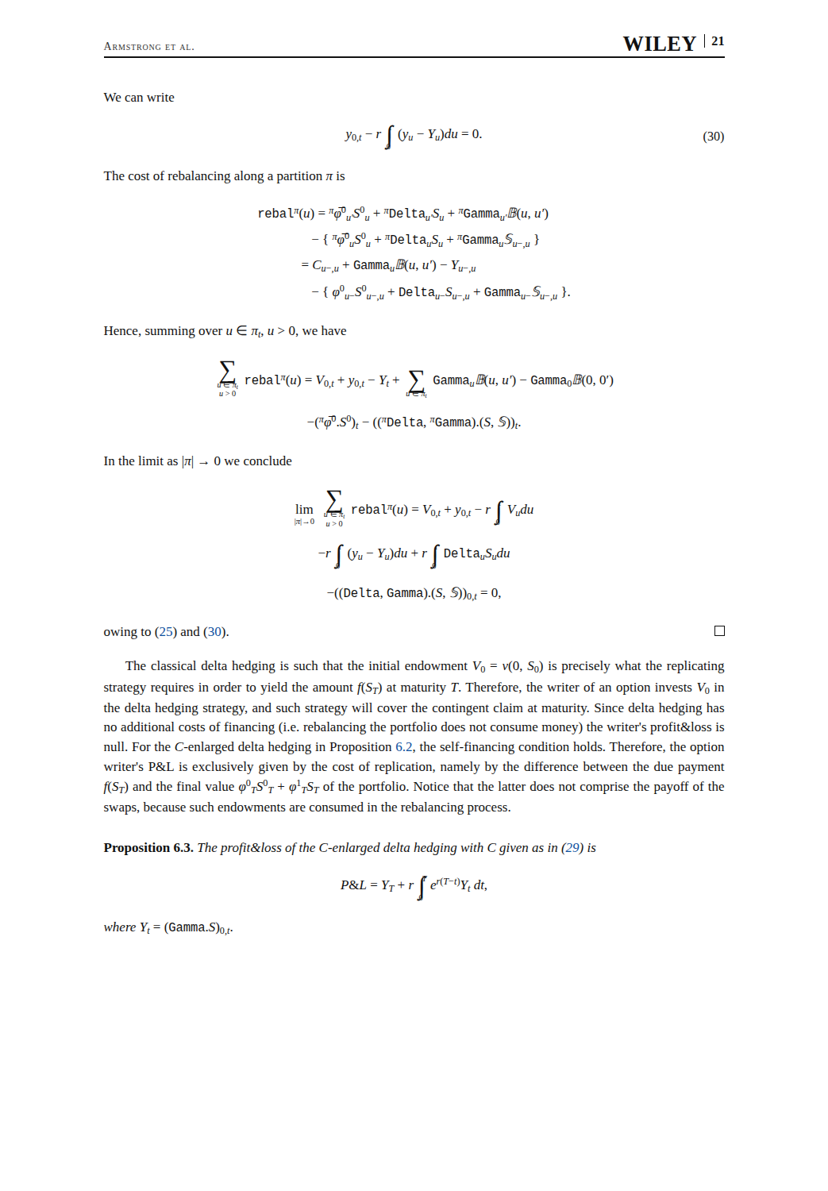Armstrong et al.
WILEY
21
We can write
y 0,t − r t∫0 (yu − Yu)du = 0. (30)
The cost of rebalancing along a partition π is
rebal π(u) = πφ̅0 u′S 0 u + πDelta u′Su + πGamma u′𝔹(u, u′) − { πφ̅0 uS 0 u + πDelta uSu + πGamma u𝕊u−,u } = Cu−,u + Gamma u𝔹(u, u′) − Yu−,u − { φ 0 u−S 0 u−,u + Delta u−Su−,u + Gamma u−𝕊u−,u }.
Hence, summing over u ∈ πt, u > 0, we have
∑ u ∈ πt u > 0 rebal π(u) = V 0,t + y 0,t − Yt + ∑ u ∈ πt Gamma u𝔹(u, u′) − Gamma 0 𝔹(0, 0′)
−(πφ̅0.S 0)t − ((πDelta, πGamma).(S, 𝕊))t.
In the limit as |π| → 0 we conclude
lim |π|→0 ∑ u ∈ πt u > 0 rebal π(u) = V 0,t + y 0,t − r t∫0 Vudu
−r t∫0 (yu − Yu)du + r t∫0 Delta uSudu
−((Delta, Gamma).(S, 𝕊))0,t = 0,
owing to (25) and (30).
The classical delta hedging is such that the initial endowment V 0 = v(0, S 0) is precisely what the replicating strategy requires in order to yield the amount f(ST) at maturity T. Therefore, the writer of an option invests V 0 in the delta hedging strategy, and such strategy will cover the contingent claim at maturity. Since delta hedging has no additional costs of financing (i.e. rebalancing the portfolio does not consume money) the writer's profit&loss is null. For the C-enlarged delta hedging in Proposition 6.2, the self-financing condition holds. Therefore, the option writer's P&L is exclusively given by the cost of replication, namely by the difference between the due payment f(ST) and the final value φ 0 TS 0 T + φ 1 TST of the portfolio. Notice that the latter does not comprise the payoff of the swaps, because such endowments are consumed in the rebalancing process.
Proposition 6.3. The profit&loss of the C-enlarged delta hedging with C given as in (29) is
P&L = YT + r T∫0 er(T−t) Yt dt,
where Yt = (Gamma.S)0,t.